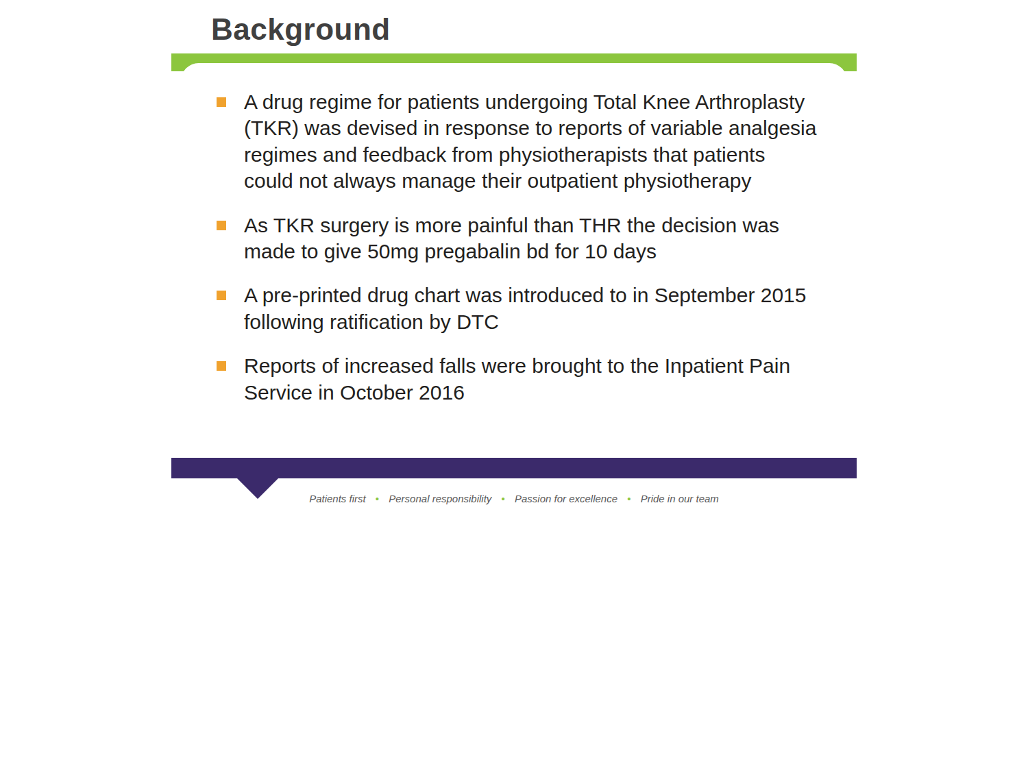Background
A drug regime for patients undergoing Total Knee Arthroplasty (TKR) was devised in response to reports of variable analgesia regimes and feedback from physiotherapists that patients could not always manage their outpatient physiotherapy
As TKR surgery is more painful than THR the decision was made to give 50mg pregabalin bd for 10 days
A pre-printed drug chart was introduced to in September 2015 following ratification by DTC
Reports of increased falls were brought to the Inpatient Pain Service in October 2016
Patients first • Personal responsibility • Passion for excellence • Pride in our team